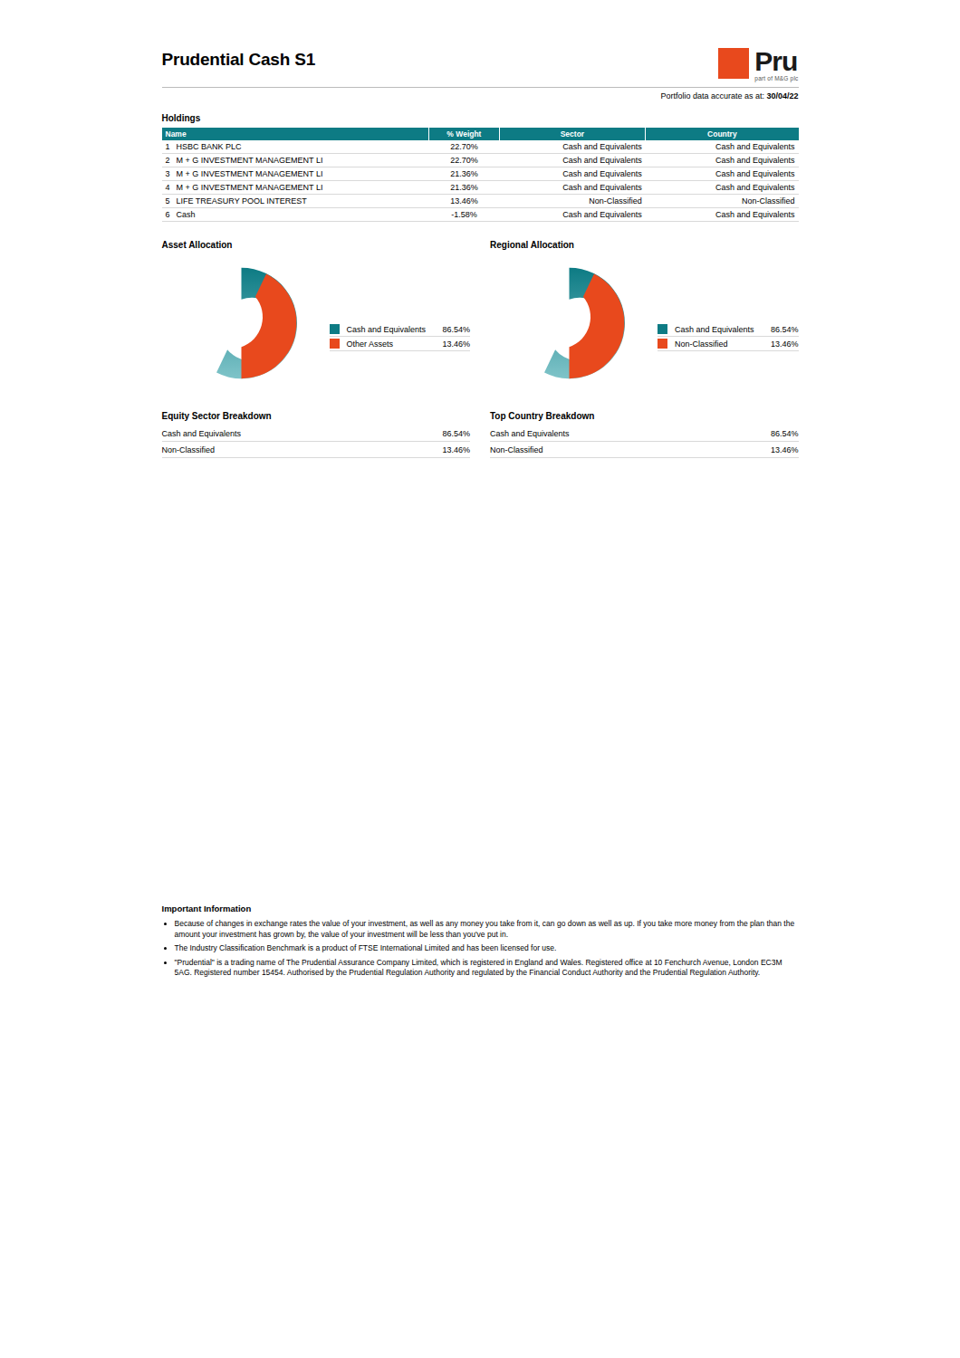Prudential Cash S1
Pru part of M&G plc
Portfolio data accurate as at: 30/04/22
Holdings
| Name | % Weight | Sector | Country |
| --- | --- | --- | --- |
| 1 HSBC BANK PLC | 22.70% | Cash and Equivalents | Cash and Equivalents |
| 2 M + G INVESTMENT MANAGEMENT LI | 22.70% | Cash and Equivalents | Cash and Equivalents |
| 3 M + G INVESTMENT MANAGEMENT LI | 21.36% | Cash and Equivalents | Cash and Equivalents |
| 4 M + G INVESTMENT MANAGEMENT LI | 21.36% | Cash and Equivalents | Cash and Equivalents |
| 5 LIFE TREASURY POOL INTEREST | 13.46% | Non-Classified | Non-Classified |
| 6 Cash | -1.58% | Cash and Equivalents | Cash and Equivalents |
Asset Allocation
Cash and Equivalents 86.54%
Other Assets 13.46%
Regional Allocation
Cash and Equivalents 86.54%
Non-Classified 13.46%
Equity Sector Breakdown
Cash and Equivalents 86.54%
Non-Classified 13.46%
Top Country Breakdown
Cash and Equivalents 86.54%
Non-Classified 13.46%
Important Information
Because of changes in exchange rates the value of your investment, as well as any money you take from it, can go down as well as up. If you take more money from the plan than the amount your investment has grown by, the value of your investment will be less than you've put in.
The Industry Classification Benchmark is a product of FTSE International Limited and has been licensed for use.
"Prudential" is a trading name of The Prudential Assurance Company Limited, which is registered in England and Wales. Registered office at 10 Fenchurch Avenue, London EC3M 5AG. Registered number 15454. Authorised by the Prudential Regulation Authority and regulated by the Financial Conduct Authority and the Prudential Regulation Authority.